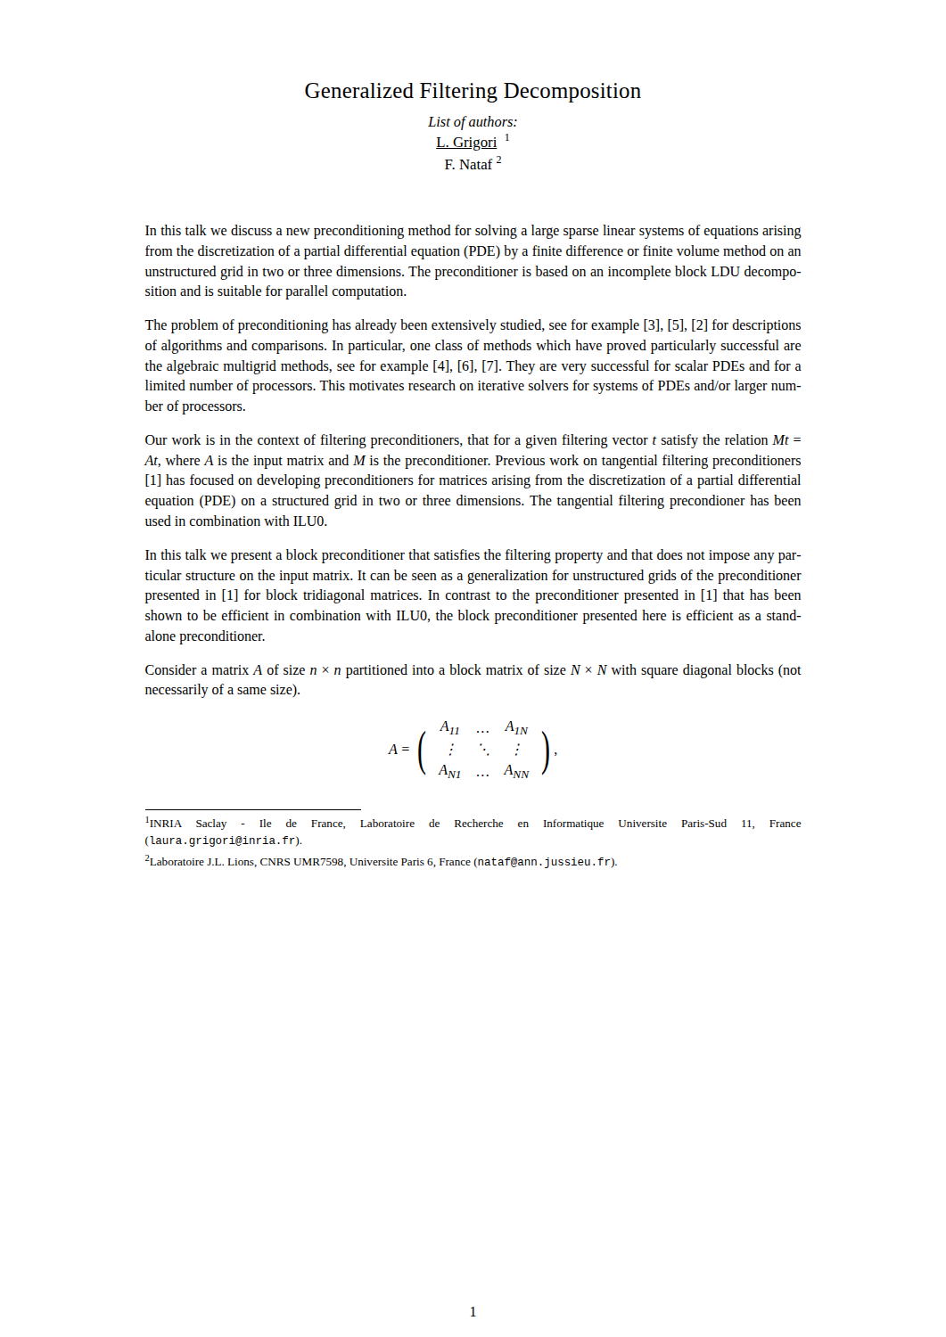Generalized Filtering Decomposition
List of authors:
L. Grigori 1
F. Nataf 2
In this talk we discuss a new preconditioning method for solving a large sparse linear systems of equations arising from the discretization of a partial differential equation (PDE) by a finite difference or finite volume method on an unstructured grid in two or three dimensions. The preconditioner is based on an incomplete block LDU decomposition and is suitable for parallel computation.
The problem of preconditioning has already been extensively studied, see for example [3], [5], [2] for descriptions of algorithms and comparisons. In particular, one class of methods which have proved particularly successful are the algebraic multigrid methods, see for example [4], [6], [7]. They are very successful for scalar PDEs and for a limited number of processors. This motivates research on iterative solvers for systems of PDEs and/or larger number of processors.
Our work is in the context of filtering preconditioners, that for a given filtering vector t satisfy the relation Mt = At, where A is the input matrix and M is the preconditioner. Previous work on tangential filtering preconditioners [1] has focused on developing preconditioners for matrices arising from the discretization of a partial differential equation (PDE) on a structured grid in two or three dimensions. The tangential filtering precondioner has been used in combination with ILU0.
In this talk we present a block preconditioner that satisfies the filtering property and that does not impose any particular structure on the input matrix. It can be seen as a generalization for unstructured grids of the preconditioner presented in [1] for block tridiagonal matrices. In contrast to the preconditioner presented in [1] that has been shown to be efficient in combination with ILU0, the block preconditioner presented here is efficient as a stand-alone preconditioner.
Consider a matrix A of size n × n partitioned into a block matrix of size N × N with square diagonal blocks (not necessarily of a same size).
A = (
| A 11 | … | A 1N |
| ⋮ | ⋱ | ⋮ |
| A N1 | … | A NN |
) ,
1INRIA Saclay - Ile de France, Laboratoire de Recherche en Informatique Universite Paris-Sud 11, France (laura.grigori@inria.fr).
2Laboratoire J.L. Lions, CNRS UMR7598, Universite Paris 6, France (nataf@ann.jussieu.fr).
1